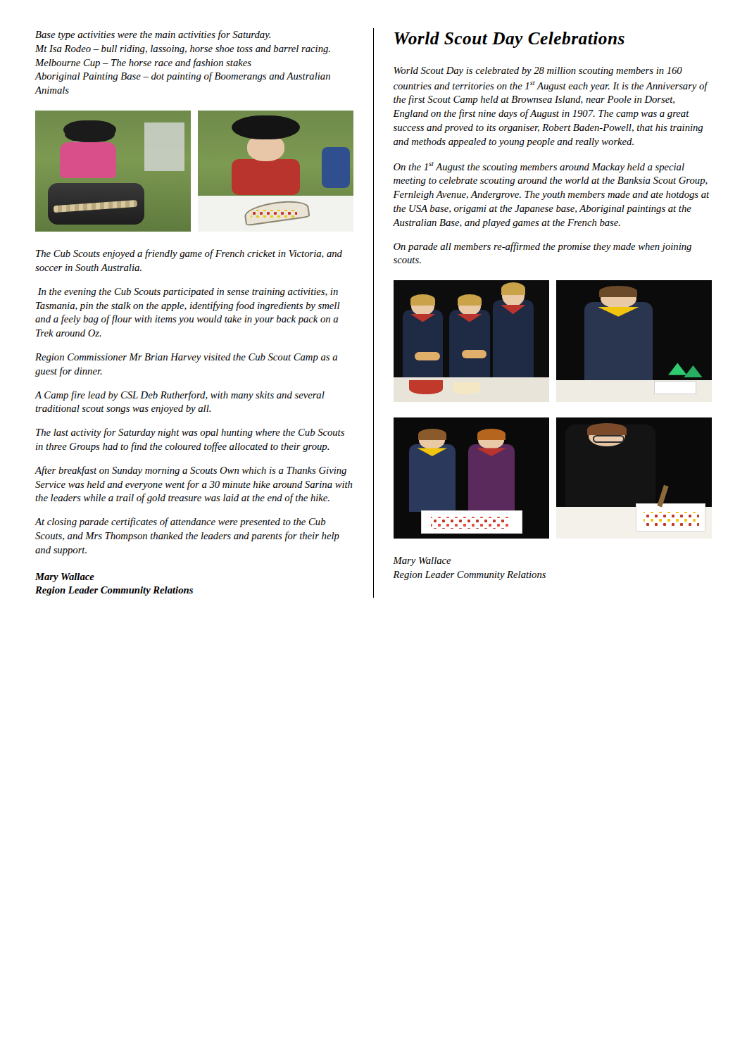Base type activities were the main activities for Saturday.
Mt Isa Rodeo – bull riding, lassoing, horse shoe toss and barrel racing.
Melbourne Cup – The horse race and fashion stakes
Aboriginal Painting Base – dot painting of Boomerangs and Australian Animals
The Cub Scouts enjoyed a friendly game of French cricket in Victoria, and soccer in South Australia.
In the evening the Cub Scouts participated in sense training activities, in Tasmania, pin the stalk on the apple, identifying food ingredients by smell and a feely bag of flour with items you would take in your back pack on a Trek around Oz.
Region Commissioner Mr Brian Harvey visited the Cub Scout Camp as a guest for dinner.
A Camp fire lead by CSL Deb Rutherford, with many skits and several traditional scout songs was enjoyed by all.
The last activity for Saturday night was opal hunting where the Cub Scouts in three Groups had to find the coloured toffee allocated to their group.
After breakfast on Sunday morning a Scouts Own which is a Thanks Giving Service was held and everyone went for a 30 minute hike around Sarina with the leaders while a trail of gold treasure was laid at the end of the hike.
At closing parade certificates of attendance were presented to the Cub Scouts, and Mrs Thompson thanked the leaders and parents for their help and support.
Mary Wallace
Region Leader Community Relations
World Scout Day Celebrations
World Scout Day is celebrated by 28 million scouting members in 160 countries and territories on the 1st August each year. It is the Anniversary of the first Scout Camp held at Brownsea Island, near Poole in Dorset, England on the first nine days of August in 1907. The camp was a great success and proved to its organiser, Robert Baden-Powell, that his training and methods appealed to young people and really worked.
On the 1st August the scouting members around Mackay held a special meeting to celebrate scouting around the world at the Banksia Scout Group, Fernleigh Avenue, Andergrove. The youth members made and ate hotdogs at the USA base, origami at the Japanese base, Aboriginal paintings at the Australian Base, and played games at the French base.
On parade all members re-affirmed the promise they made when joining scouts.
Mary Wallace
Region Leader Community Relations